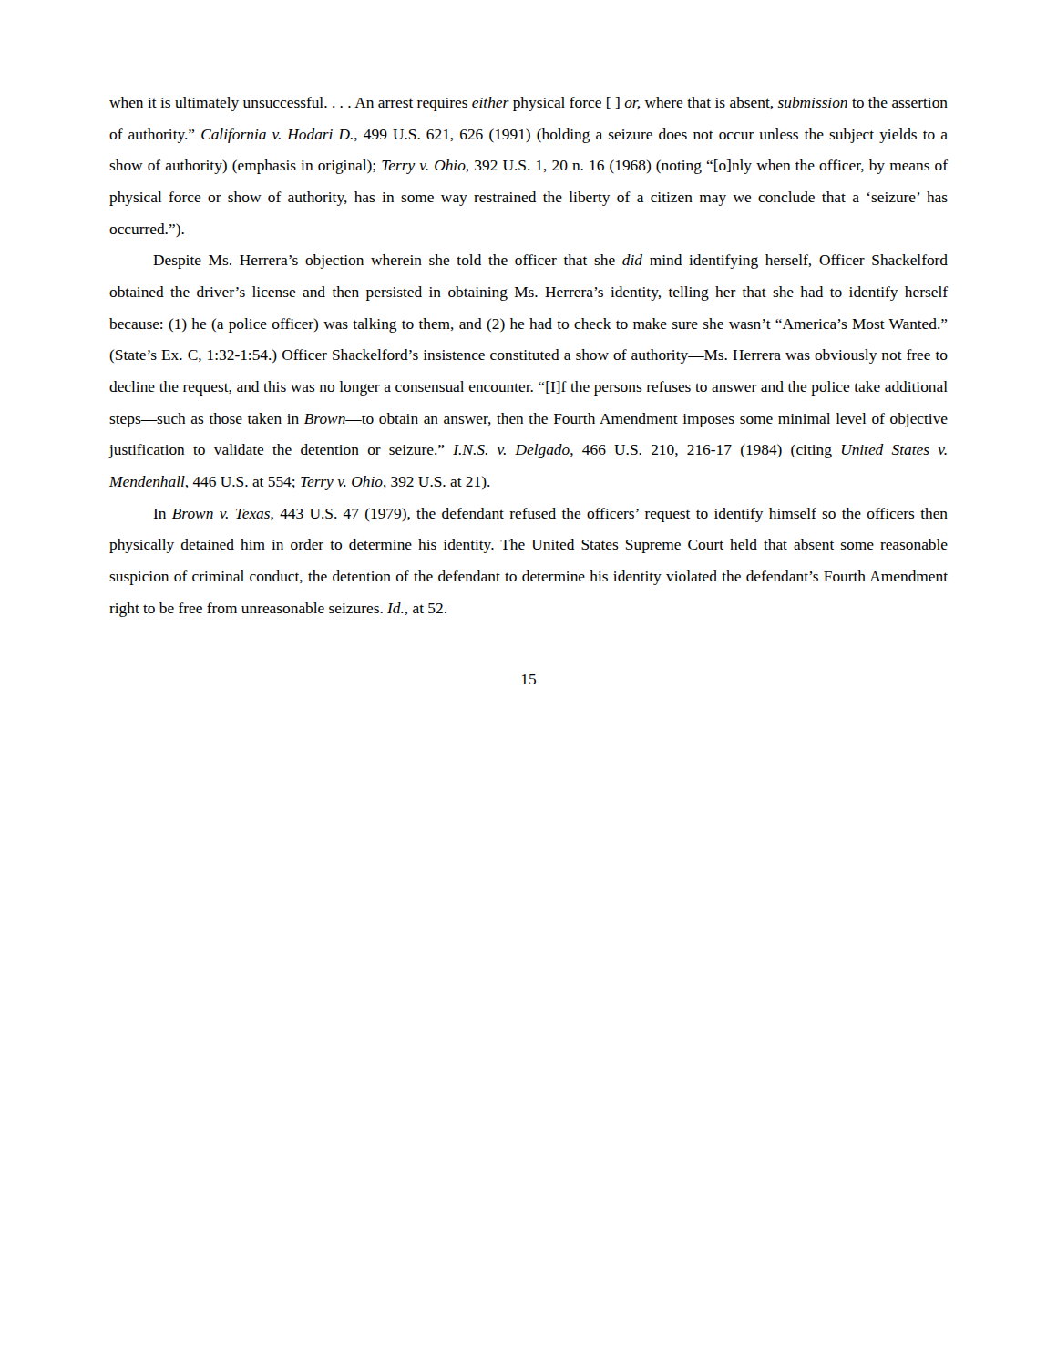when it is ultimately unsuccessful. . . . An arrest requires either physical force [ ] or, where that is absent, submission to the assertion of authority.” California v. Hodari D., 499 U.S. 621, 626 (1991) (holding a seizure does not occur unless the subject yields to a show of authority) (emphasis in original); Terry v. Ohio, 392 U.S. 1, 20 n. 16 (1968) (noting “[o]nly when the officer, by means of physical force or show of authority, has in some way restrained the liberty of a citizen may we conclude that a ‘seizure’ has occurred.”).
Despite Ms. Herrera’s objection wherein she told the officer that she did mind identifying herself, Officer Shackelford obtained the driver’s license and then persisted in obtaining Ms. Herrera’s identity, telling her that she had to identify herself because: (1) he (a police officer) was talking to them, and (2) he had to check to make sure she wasn’t “America’s Most Wanted.” (State’s Ex. C, 1:32-1:54.) Officer Shackelford’s insistence constituted a show of authority—Ms. Herrera was obviously not free to decline the request, and this was no longer a consensual encounter. “[I]f the persons refuses to answer and the police take additional steps—such as those taken in Brown—to obtain an answer, then the Fourth Amendment imposes some minimal level of objective justification to validate the detention or seizure.” I.N.S. v. Delgado, 466 U.S. 210, 216-17 (1984) (citing United States v. Mendenhall, 446 U.S. at 554; Terry v. Ohio, 392 U.S. at 21).
In Brown v. Texas, 443 U.S. 47 (1979), the defendant refused the officers’ request to identify himself so the officers then physically detained him in order to determine his identity. The United States Supreme Court held that absent some reasonable suspicion of criminal conduct, the detention of the defendant to determine his identity violated the defendant’s Fourth Amendment right to be free from unreasonable seizures. Id., at 52.
15